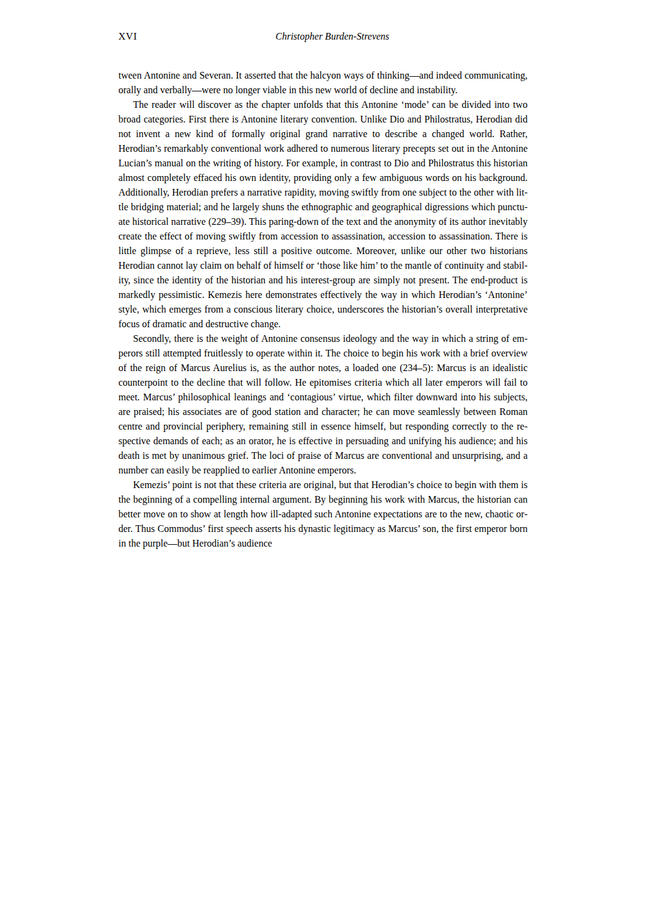XVI Christopher Burden-Strevens
tween Antonine and Severan. It asserted that the halcyon ways of thinking—and indeed communicating, orally and verbally—were no longer viable in this new world of decline and instability.
The reader will discover as the chapter unfolds that this Antonine ‘mode’ can be divided into two broad categories. First there is Antonine literary convention. Unlike Dio and Philostratus, Herodian did not invent a new kind of formally original grand narrative to describe a changed world. Rather, Herodian’s remarkably conventional work adhered to numerous literary precepts set out in the Antonine Lucian’s manual on the writing of history. For example, in contrast to Dio and Philostratus this historian almost completely effaced his own identity, providing only a few ambiguous words on his background. Additionally, Herodian prefers a narrative rapidity, moving swiftly from one subject to the other with little bridging material; and he largely shuns the ethnographic and geographical digressions which punctuate historical narrative (229–39). This paring-down of the text and the anonymity of its author inevitably create the effect of moving swiftly from accession to assassination, accession to assassination. There is little glimpse of a reprieve, less still a positive outcome. Moreover, unlike our other two historians Herodian cannot lay claim on behalf of himself or ‘those like him’ to the mantle of continuity and stability, since the identity of the historian and his interest-group are simply not present. The end-product is markedly pessimistic. Kemezis here demonstrates effectively the way in which Herodian’s ‘Antonine’ style, which emerges from a conscious literary choice, underscores the historian’s overall interpretative focus of dramatic and destructive change.
Secondly, there is the weight of Antonine consensus ideology and the way in which a string of emperors still attempted fruitlessly to operate within it. The choice to begin his work with a brief overview of the reign of Marcus Aurelius is, as the author notes, a loaded one (234–5): Marcus is an idealistic counterpoint to the decline that will follow. He epitomises criteria which all later emperors will fail to meet. Marcus’ philosophical leanings and ‘contagious’ virtue, which filter downward into his subjects, are praised; his associates are of good station and character; he can move seamlessly between Roman centre and provincial periphery, remaining still in essence himself, but responding correctly to the respective demands of each; as an orator, he is effective in persuading and unifying his audience; and his death is met by unanimous grief. The loci of praise of Marcus are conventional and unsurprising, and a number can easily be reapplied to earlier Antonine emperors.
Kemezis’ point is not that these criteria are original, but that Herodian’s choice to begin with them is the beginning of a compelling internal argument. By beginning his work with Marcus, the historian can better move on to show at length how ill-adapted such Antonine expectations are to the new, chaotic order. Thus Commodus’ first speech asserts his dynastic legitimacy as Marcus’ son, the first emperor born in the purple—but Herodian’s audience